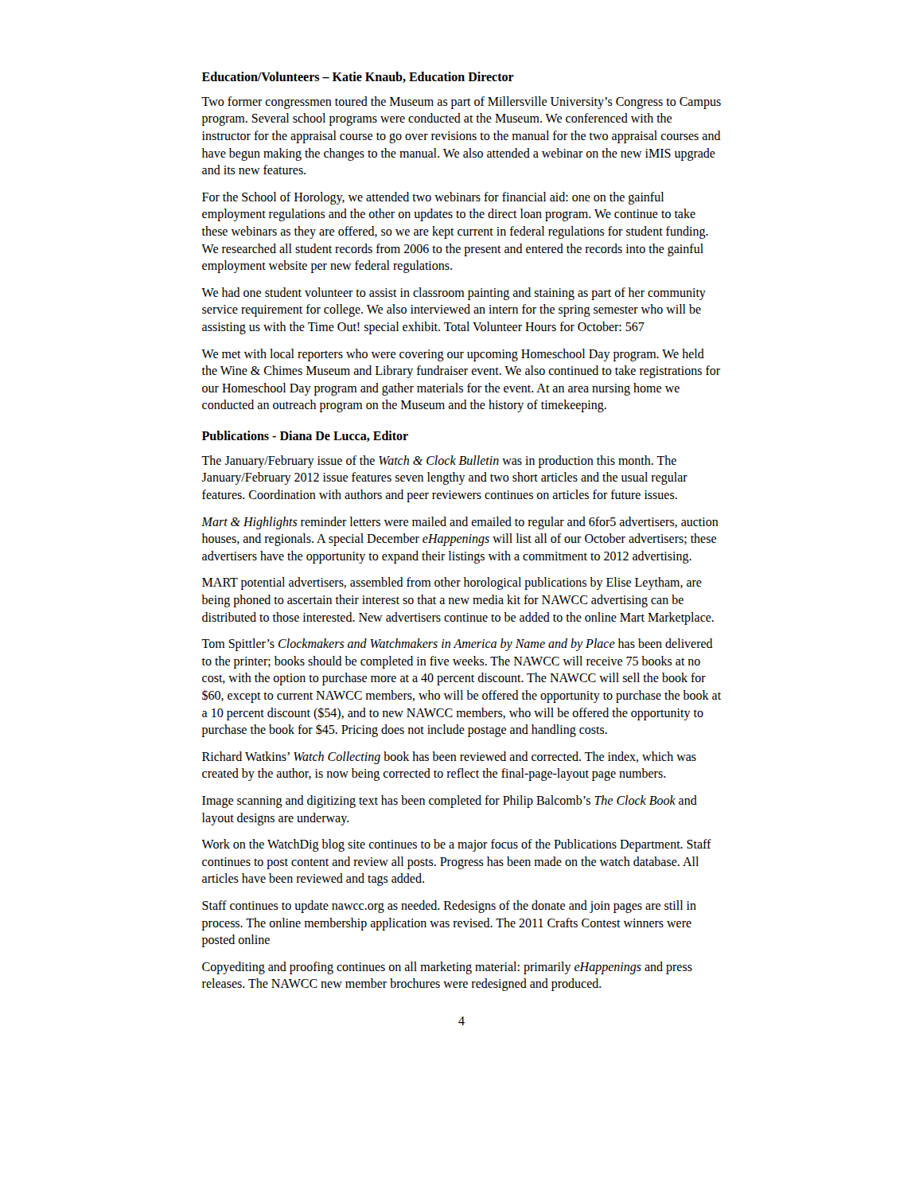Education/Volunteers – Katie Knaub, Education Director
Two former congressmen toured the Museum as part of Millersville University’s Congress to Campus program. Several school programs were conducted at the Museum. We conferenced with the instructor for the appraisal course to go over revisions to the manual for the two appraisal courses and have begun making the changes to the manual. We also attended a webinar on the new iMIS upgrade and its new features.
For the School of Horology, we attended two webinars for financial aid: one on the gainful employment regulations and the other on updates to the direct loan program. We continue to take these webinars as they are offered, so we are kept current in federal regulations for student funding. We researched all student records from 2006 to the present and entered the records into the gainful employment website per new federal regulations.
We had one student volunteer to assist in classroom painting and staining as part of her community service requirement for college. We also interviewed an intern for the spring semester who will be assisting us with the Time Out! special exhibit. Total Volunteer Hours for October: 567
We met with local reporters who were covering our upcoming Homeschool Day program. We held the Wine & Chimes Museum and Library fundraiser event. We also continued to take registrations for our Homeschool Day program and gather materials for the event. At an area nursing home we conducted an outreach program on the Museum and the history of timekeeping.
Publications - Diana De Lucca, Editor
The January/February issue of the Watch & Clock Bulletin was in production this month. The January/February 2012 issue features seven lengthy and two short articles and the usual regular features. Coordination with authors and peer reviewers continues on articles for future issues.
Mart & Highlights reminder letters were mailed and emailed to regular and 6for5 advertisers, auction houses, and regionals. A special December eHappenings will list all of our October advertisers; these advertisers have the opportunity to expand their listings with a commitment to 2012 advertising.
MART potential advertisers, assembled from other horological publications by Elise Leytham, are being phoned to ascertain their interest so that a new media kit for NAWCC advertising can be distributed to those interested. New advertisers continue to be added to the online Mart Marketplace.
Tom Spittler’s Clockmakers and Watchmakers in America by Name and by Place has been delivered to the printer; books should be completed in five weeks. The NAWCC will receive 75 books at no cost, with the option to purchase more at a 40 percent discount. The NAWCC will sell the book for $60, except to current NAWCC members, who will be offered the opportunity to purchase the book at a 10 percent discount ($54), and to new NAWCC members, who will be offered the opportunity to purchase the book for $45. Pricing does not include postage and handling costs.
Richard Watkins’ Watch Collecting book has been reviewed and corrected. The index, which was created by the author, is now being corrected to reflect the final-page-layout page numbers.
Image scanning and digitizing text has been completed for Philip Balcomb’s The Clock Book and layout designs are underway.
Work on the WatchDig blog site continues to be a major focus of the Publications Department. Staff continues to post content and review all posts. Progress has been made on the watch database. All articles have been reviewed and tags added.
Staff continues to update nawcc.org as needed. Redesigns of the donate and join pages are still in process. The online membership application was revised. The 2011 Crafts Contest winners were posted online
Copyediting and proofing continues on all marketing material: primarily eHappenings and press releases. The NAWCC new member brochures were redesigned and produced.
4